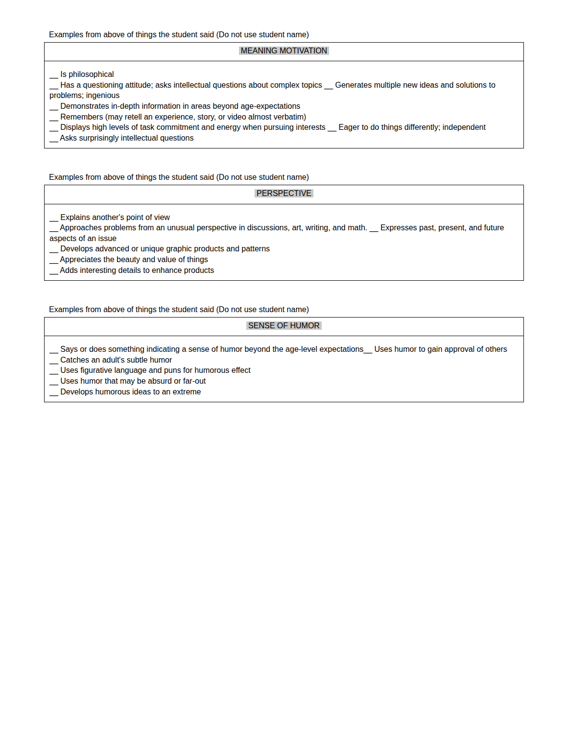Examples from above of things the student said (Do not use student name)
| MEANING MOTIVATION |
| __ Is philosophical __ Has a questioning attitude; asks intellectual questions about complex topics __ Generates multiple new ideas and solutions to problems; ingenious __ Demonstrates in-depth information in areas beyond age-expectations __ Remembers (may retell an experience, story, or video almost verbatim) __ Displays high levels of task commitment and energy when pursuing interests __ Eager to do things differently; independent __ Asks surprisingly intellectual questions |
Examples from above of things the student said (Do not use student name)
| PERSPECTIVE |
| __ Explains another's point of view __ Approaches problems from an unusual perspective in discussions, art, writing, and math. __ Expresses past, present, and future aspects of an issue __ Develops advanced or unique graphic products and patterns __ Appreciates the beauty and value of things __ Adds interesting details to enhance products |
Examples from above of things the student said (Do not use student name)
| SENSE OF HUMOR |
| __ Says or does something indicating a sense of humor beyond the age-level expectations __ Uses humor to gain approval of others __ Catches an adult's subtle humor __ Uses figurative language and puns for humorous effect __ Uses humor that may be absurd or far-out __ Develops humorous ideas to an extreme |